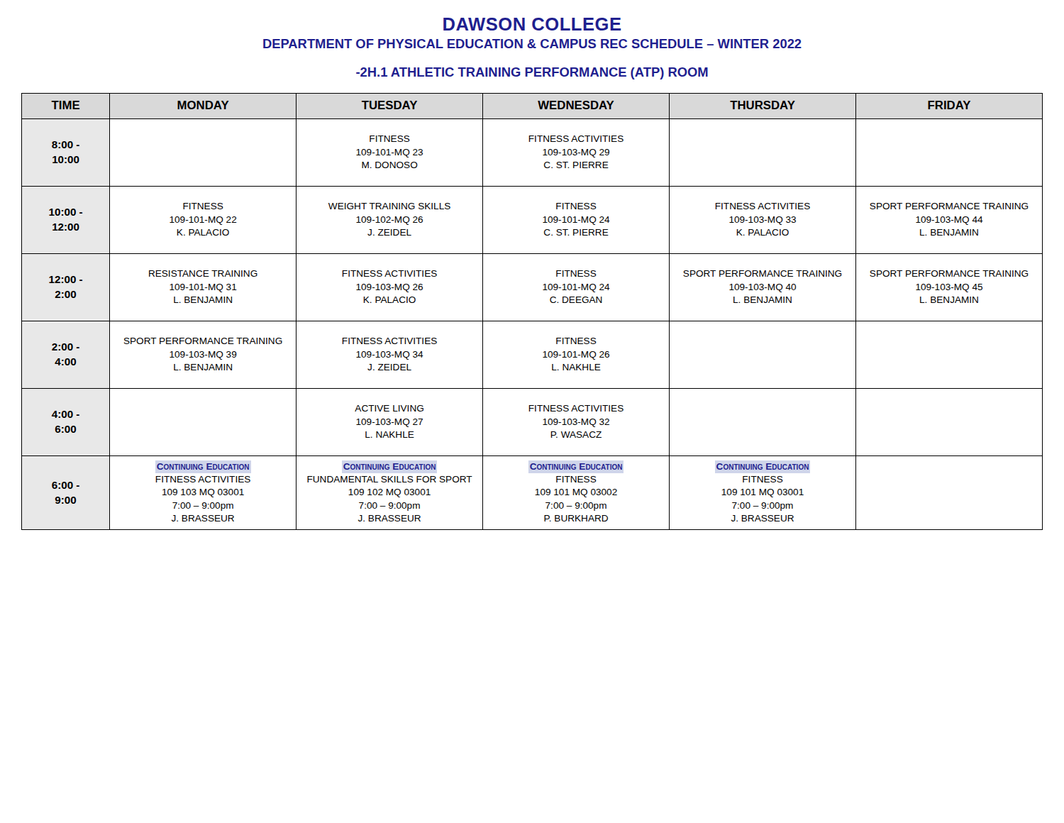DAWSON COLLEGE
DEPARTMENT OF PHYSICAL EDUCATION & CAMPUS REC SCHEDULE – WINTER 2022
-2H.1 ATHLETIC TRAINING PERFORMANCE (ATP) ROOM
| TIME | MONDAY | TUESDAY | WEDNESDAY | THURSDAY | FRIDAY |
| --- | --- | --- | --- | --- | --- |
| 8:00 - 10:00 | | FITNESS 109-101-MQ 23 M. DONOSO | FITNESS ACTIVITIES 109-103-MQ 29 C. ST. PIERRE | | |
| 10:00 - 12:00 | FITNESS 109-101-MQ 22 K. PALACIO | WEIGHT TRAINING SKILLS 109-102-MQ 26 J. ZEIDEL | FITNESS 109-101-MQ 24 C. ST. PIERRE | FITNESS ACTIVITIES 109-103-MQ 33 K. PALACIO | SPORT PERFORMANCE TRAINING 109-103-MQ 44 L. BENJAMIN |
| 12:00 - 2:00 | RESISTANCE TRAINING 109-101-MQ 31 L. BENJAMIN | FITNESS ACTIVITIES 109-103-MQ 26 K. PALACIO | FITNESS 109-101-MQ 24 C. DEEGAN | SPORT PERFORMANCE TRAINING 109-103-MQ 40 L. BENJAMIN | SPORT PERFORMANCE TRAINING 109-103-MQ 45 L. BENJAMIN |
| 2:00 - 4:00 | SPORT PERFORMANCE TRAINING 109-103-MQ 39 L. BENJAMIN | FITNESS ACTIVITIES 109-103-MQ 34 J. ZEIDEL | FITNESS 109-101-MQ 26 L. NAKHLE | | |
| 4:00 - 6:00 | | ACTIVE LIVING 109-103-MQ 27 L. NAKHLE | FITNESS ACTIVITIES 109-103-MQ 32 P. WASACZ | | |
| 6:00 - 9:00 | Continuing Education FITNESS ACTIVITIES 109 103 MQ 03001 7:00 – 9:00pm J. BRASSEUR | Continuing Education FUNDAMENTAL SKILLS FOR SPORT 109 102 MQ 03001 7:00 – 9:00pm J. BRASSEUR | Continuing Education FITNESS 109 101 MQ 03002 7:00 – 9:00pm P. BURKHARD | Continuing Education FITNESS 109 101 MQ 03001 7:00 – 9:00pm J. BRASSEUR | |